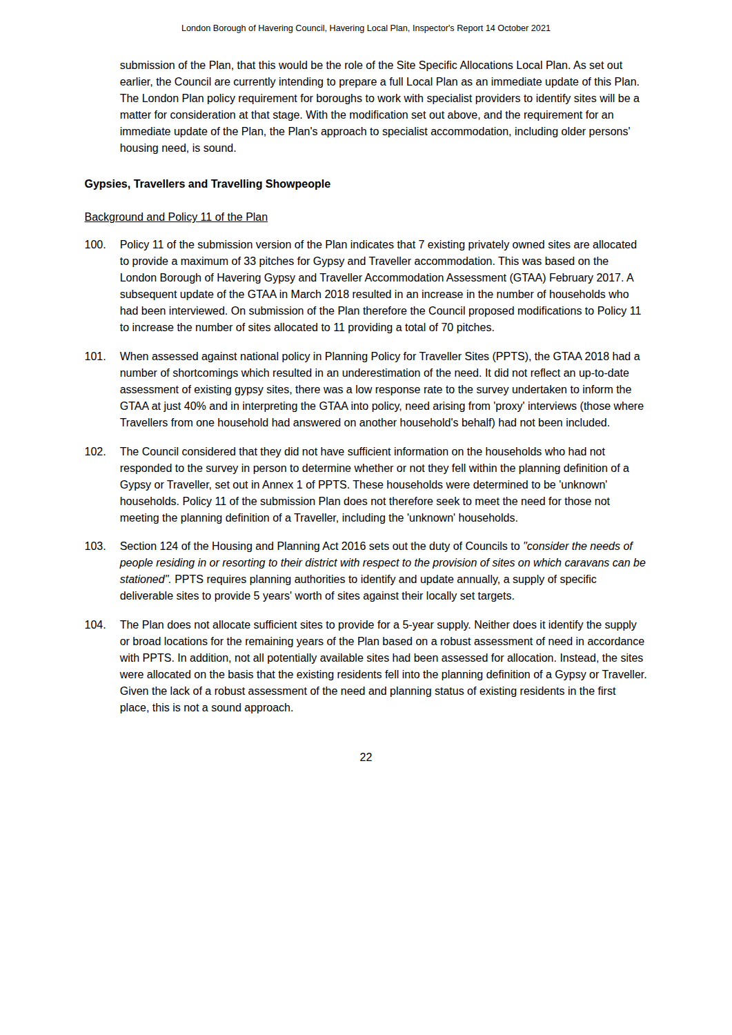London Borough of Havering Council, Havering Local Plan, Inspector's Report 14 October 2021
submission of the Plan, that this would be the role of the Site Specific Allocations Local Plan. As set out earlier, the Council are currently intending to prepare a full Local Plan as an immediate update of this Plan. The London Plan policy requirement for boroughs to work with specialist providers to identify sites will be a matter for consideration at that stage. With the modification set out above, and the requirement for an immediate update of the Plan, the Plan's approach to specialist accommodation, including older persons' housing need, is sound.
Gypsies, Travellers and Travelling Showpeople
Background and Policy 11 of the Plan
100. Policy 11 of the submission version of the Plan indicates that 7 existing privately owned sites are allocated to provide a maximum of 33 pitches for Gypsy and Traveller accommodation. This was based on the London Borough of Havering Gypsy and Traveller Accommodation Assessment (GTAA) February 2017. A subsequent update of the GTAA in March 2018 resulted in an increase in the number of households who had been interviewed. On submission of the Plan therefore the Council proposed modifications to Policy 11 to increase the number of sites allocated to 11 providing a total of 70 pitches.
101. When assessed against national policy in Planning Policy for Traveller Sites (PPTS), the GTAA 2018 had a number of shortcomings which resulted in an underestimation of the need. It did not reflect an up-to-date assessment of existing gypsy sites, there was a low response rate to the survey undertaken to inform the GTAA at just 40% and in interpreting the GTAA into policy, need arising from 'proxy' interviews (those where Travellers from one household had answered on another household's behalf) had not been included.
102. The Council considered that they did not have sufficient information on the households who had not responded to the survey in person to determine whether or not they fell within the planning definition of a Gypsy or Traveller, set out in Annex 1 of PPTS. These households were determined to be 'unknown' households. Policy 11 of the submission Plan does not therefore seek to meet the need for those not meeting the planning definition of a Traveller, including the 'unknown' households.
103. Section 124 of the Housing and Planning Act 2016 sets out the duty of Councils to "consider the needs of people residing in or resorting to their district with respect to the provision of sites on which caravans can be stationed". PPTS requires planning authorities to identify and update annually, a supply of specific deliverable sites to provide 5 years' worth of sites against their locally set targets.
104. The Plan does not allocate sufficient sites to provide for a 5-year supply. Neither does it identify the supply or broad locations for the remaining years of the Plan based on a robust assessment of need in accordance with PPTS. In addition, not all potentially available sites had been assessed for allocation. Instead, the sites were allocated on the basis that the existing residents fell into the planning definition of a Gypsy or Traveller. Given the lack of a robust assessment of the need and planning status of existing residents in the first place, this is not a sound approach.
22